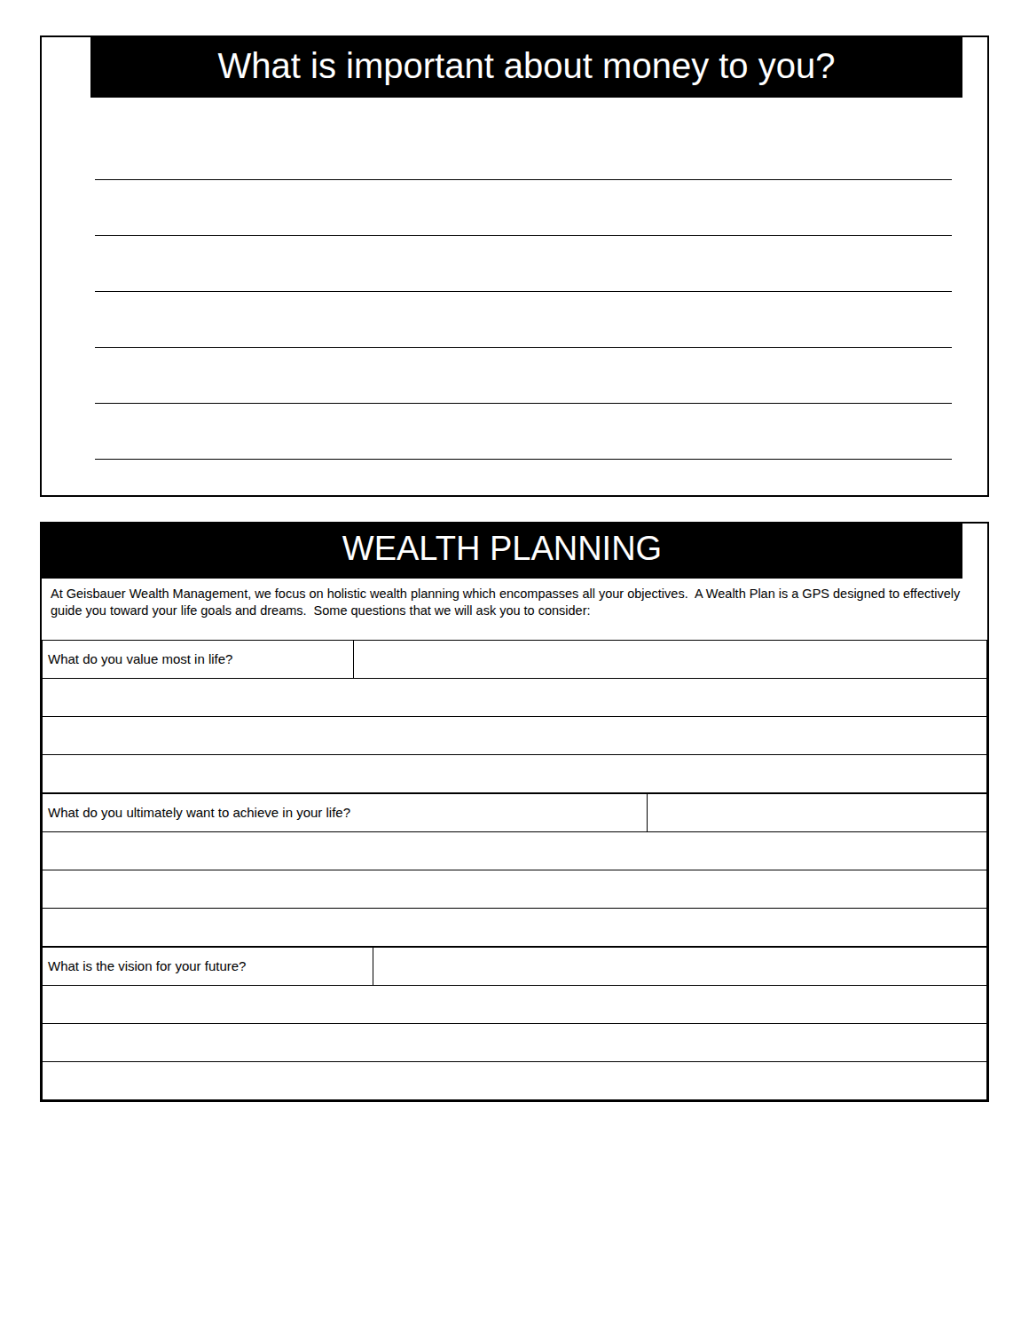What is important about money to you?
WEALTH PLANNING
At Geisbauer Wealth Management, we focus on holistic wealth planning which encompasses all your objectives. A Wealth Plan is a GPS designed to effectively guide you toward your life goals and dreams. Some questions that we will ask you to consider:
| What do you value most in life? | |
| What do you ultimately want to achieve in your life? | |
| What is the vision for your future? | |